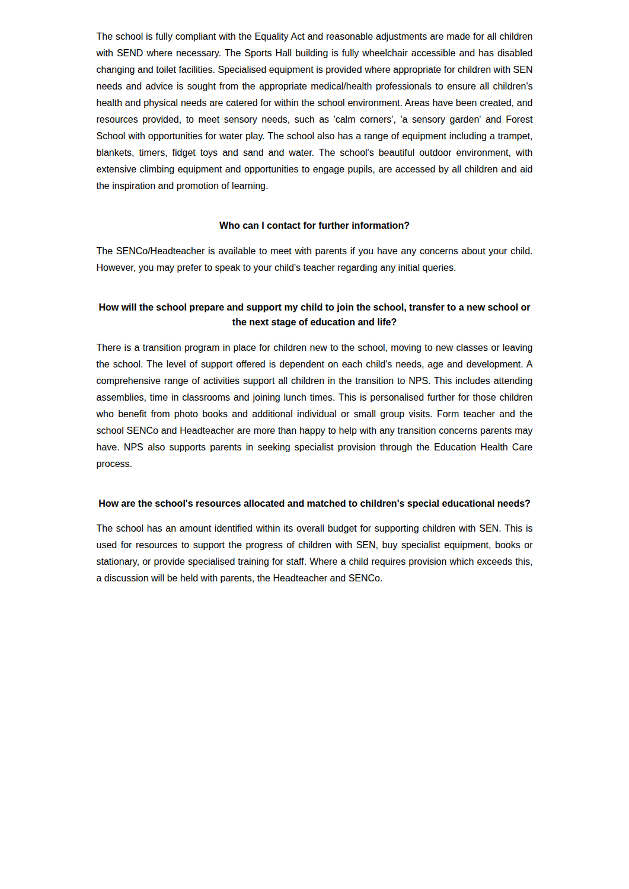The school is fully compliant with the Equality Act and reasonable adjustments are made for all children with SEND where necessary. The Sports Hall building is fully wheelchair accessible and has disabled changing and toilet facilities. Specialised equipment is provided where appropriate for children with SEN needs and advice is sought from the appropriate medical/health professionals to ensure all children's health and physical needs are catered for within the school environment. Areas have been created, and resources provided, to meet sensory needs, such as 'calm corners', 'a sensory garden' and Forest School with opportunities for water play. The school also has a range of equipment including a trampet, blankets, timers, fidget toys and sand and water. The school's beautiful outdoor environment, with extensive climbing equipment and opportunities to engage pupils, are accessed by all children and aid the inspiration and promotion of learning.
Who can I contact for further information?
The SENCo/Headteacher is available to meet with parents if you have any concerns about your child. However, you may prefer to speak to your child's teacher regarding any initial queries.
How will the school prepare and support my child to join the school, transfer to a new school or the next stage of education and life?
There is a transition program in place for children new to the school, moving to new classes or leaving the school. The level of support offered is dependent on each child's needs, age and development. A comprehensive range of activities support all children in the transition to NPS. This includes attending assemblies, time in classrooms and joining lunch times. This is personalised further for those children who benefit from photo books and additional individual or small group visits. Form teacher and the school SENCo and Headteacher are more than happy to help with any transition concerns parents may have. NPS also supports parents in seeking specialist provision through the Education Health Care process.
How are the school's resources allocated and matched to children's special educational needs?
The school has an amount identified within its overall budget for supporting children with SEN. This is used for resources to support the progress of children with SEN, buy specialist equipment, books or stationary, or provide specialised training for staff. Where a child requires provision which exceeds this, a discussion will be held with parents, the Headteacher and SENCo.